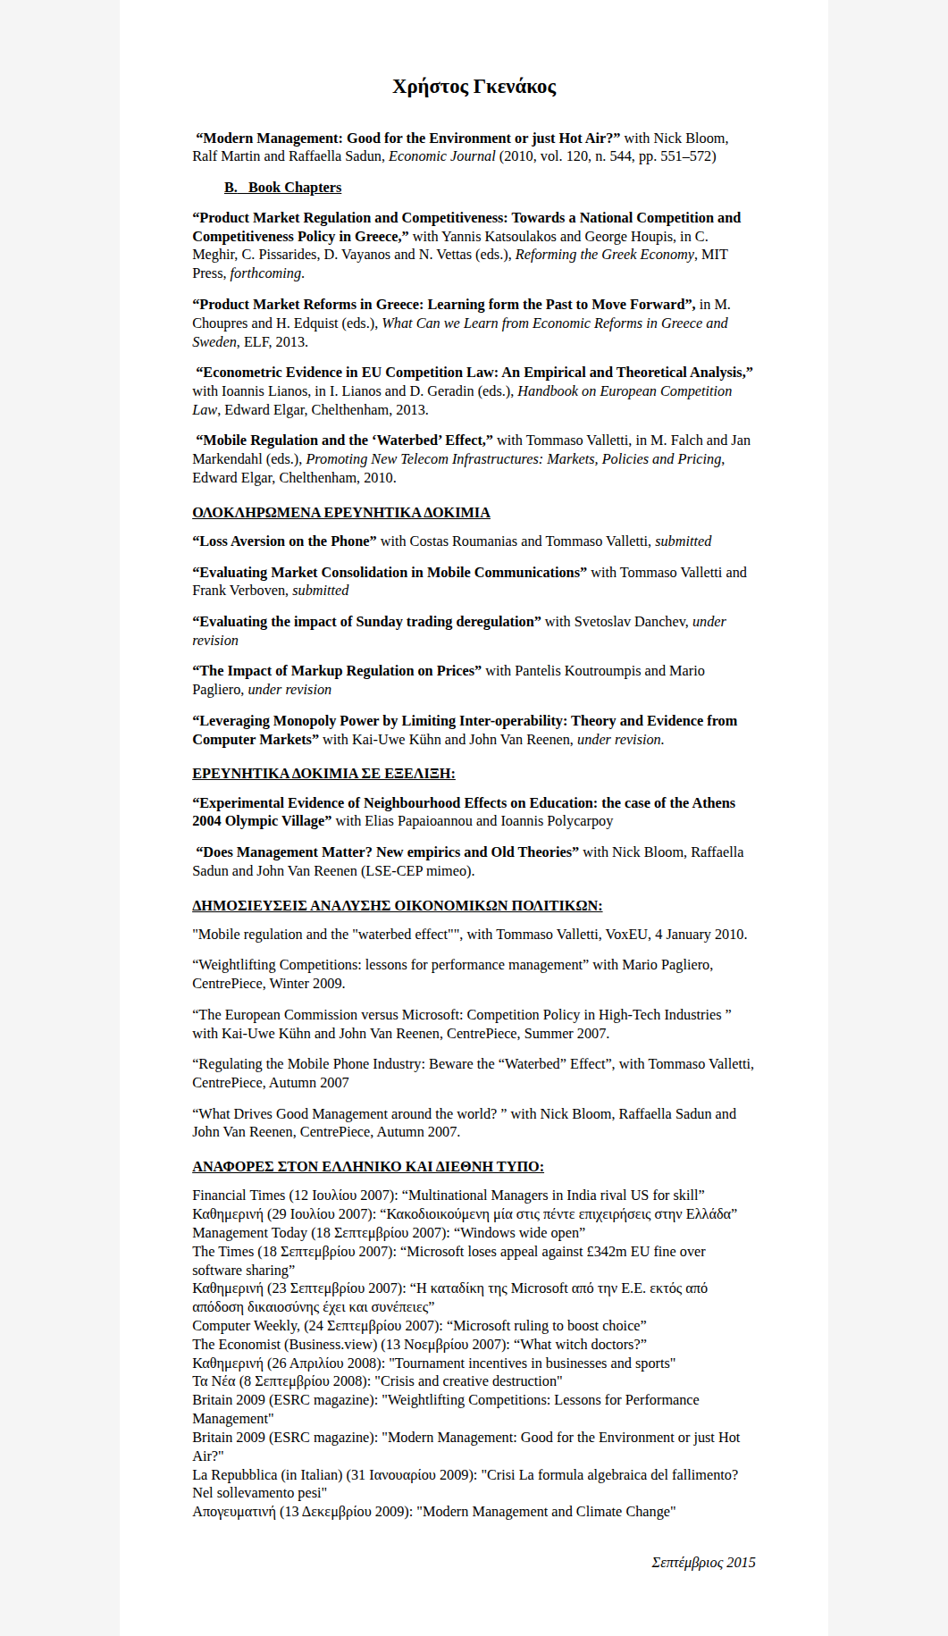Χρήστος Γκενάκος
“Modern Management: Good for the Environment or just Hot Air?” with Nick Bloom, Ralf Martin and Raffaella Sadun, Economic Journal (2010, vol. 120, n. 544, pp. 551–572)
B. Book Chapters
“Product Market Regulation and Competitiveness: Towards a National Competition and Competitiveness Policy in Greece,” with Yannis Katsoulakos and George Houpis, in C. Meghir, C. Pissarides, D. Vayanos and N. Vettas (eds.), Reforming the Greek Economy, MIT Press, forthcoming.
“Product Market Reforms in Greece: Learning form the Past to Move Forward”, in M. Choupres and H. Edquist (eds.), What Can we Learn from Economic Reforms in Greece and Sweden, ELF, 2013.
“Econometric Evidence in EU Competition Law: An Empirical and Theoretical Analysis,” with Ioannis Lianos, in I. Lianos and D. Geradin (eds.), Handbook on European Competition Law, Edward Elgar, Chelthenham, 2013.
“Mobile Regulation and the ‘Waterbed’ Effect,” with Tommaso Valletti, in M. Falch and Jan Markendahl (eds.), Promoting New Telecom Infrastructures: Markets, Policies and Pricing, Edward Elgar, Chelthenham, 2010.
ΟΛΟΚΛΗΡΩΜΕΝΑ ΕΡΕΥΝΗΤΙΚΑ ΔΟΚΙΜΙΑ
“Loss Aversion on the Phone” with Costas Roumanias and Tommaso Valletti, submitted
“Evaluating Market Consolidation in Mobile Communications” with Tommaso Valletti and Frank Verboven, submitted
“Evaluating the impact of Sunday trading deregulation” with Svetoslav Danchev, under revision
“The Impact of Markup Regulation on Prices” with Pantelis Koutroumpis and Mario Pagliero, under revision
“Leveraging Monopoly Power by Limiting Inter-operability: Theory and Evidence from Computer Markets” with Kai-Uwe Kühn and John Van Reenen, under revision.
ΕΡΕΥΝΗΤΙΚΑ ΔΟΚΙΜΙΑ ΣΕ ΕΞΕΛΙΞΗ:
“Experimental Evidence of Neighbourhood Effects on Education: the case of the Athens 2004 Olympic Village” with Elias Papaioannou and Ioannis Polycarpoy
“Does Management Matter? New empirics and Old Theories” with Nick Bloom, Raffaella Sadun and John Van Reenen (LSE-CEP mimeo).
ΔΗΜΟΣΙΕΥΣΕΙΣ ΑΝΑΛΥΣΗΣ ΟΙΚΟΝΟΜΙΚΩΝ ΠΟΛΙΤΙΚΩΝ:
"Mobile regulation and the "waterbed effect"", with Tommaso Valletti, VoxEU, 4 January 2010.
“Weightlifting Competitions: lessons for performance management” with Mario Pagliero, CentrePiece, Winter 2009.
“The European Commission versus Microsoft: Competition Policy in High-Tech Industries ” with Kai-Uwe Kühn and John Van Reenen, CentrePiece, Summer 2007.
“Regulating the Mobile Phone Industry: Beware the “Waterbed” Effect”, with Tommaso Valletti, CentrePiece, Autumn 2007
“What Drives Good Management around the world? ” with Nick Bloom, Raffaella Sadun and John Van Reenen, CentrePiece, Autumn 2007.
ΑΝΑΦΟΡΕΣ ΣΤΟΝ ΕΛΛΗΝΙΚΟ ΚΑΙ ΔΙΕΘΝΗ ΤΥΠΟ:
Financial Times (12 Ιουλίου 2007): “Multinational Managers in India rival US for skill”
Καθημερινή (29 Ιουλίου 2007): “Κακοδιοικούμενη μία στις πέντε επιχειρήσεις στην Ελλάδα”
Management Today (18 Σεπτεμβρίου 2007): “Windows wide open”
The Times (18 Σεπτεμβρίου 2007): “Microsoft loses appeal against £342m EU fine over software sharing”
Καθημερινή (23 Σεπτεμβρίου 2007): “Η καταδίκη της Microsoft από την Ε.Ε. εκτός από απόδοση δικαιοσύνης έχει και συνέπειες”
Computer Weekly, (24 Σεπτεμβρίου 2007): “Microsoft ruling to boost choice”
The Economist (Business.view) (13 Νοεμβρίου 2007): “What witch doctors?”
Καθημερινή (26 Απριλίου 2008): "Tournament incentives in businesses and sports"
Τα Νέα (8 Σεπτεμβρίου 2008): "Crisis and creative destruction"
Britain 2009 (ESRC magazine): "Weightlifting Competitions: Lessons for Performance Management"
Britain 2009 (ESRC magazine): "Modern Management: Good for the Environment or just Hot Air?"
La Repubblica (in Italian) (31 Ιανουαρίου 2009): "Crisi La formula algebraica del fallimento? Nel sollevamento pesi"
Απογευματινή (13 Δεκεμβρίου 2009): "Modern Management and Climate Change"
Σεπτέμβριος 2015